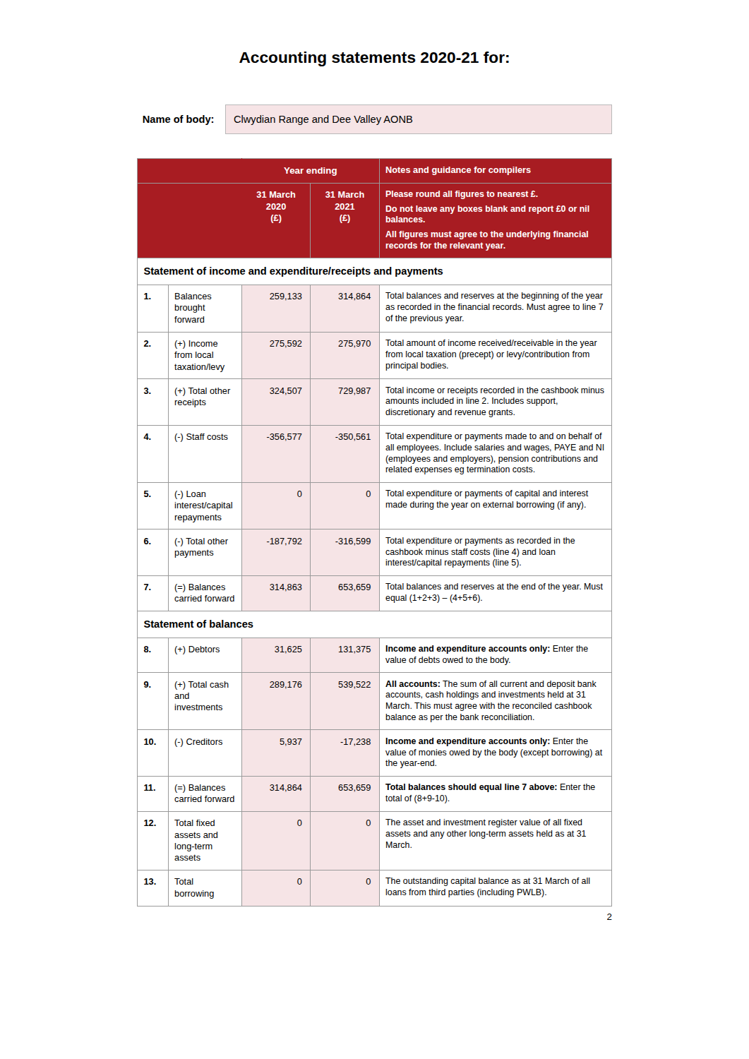Accounting statements 2020-21 for:
Name of body:
Clwydian Range and Dee Valley AONB
| | Year ending | Notes and guidance for compilers |
| --- | --- | --- |
| | 31 March 2020 (£) | 31 March 2021 (£) | Please round all figures to nearest £. Do not leave any boxes blank and report £0 or nil balances. All figures must agree to the underlying financial records for the relevant year. |
| Statement of income and expenditure/receipts and payments |
| 1. | Balances brought forward | 259,133 | 314,864 | Total balances and reserves at the beginning of the year as recorded in the financial records. Must agree to line 7 of the previous year. |
| 2. | (+) Income from local taxation/levy | 275,592 | 275,970 | Total amount of income received/receivable in the year from local taxation (precept) or levy/contribution from principal bodies. |
| 3. | (+) Total other receipts | 324,507 | 729,987 | Total income or receipts recorded in the cashbook minus amounts included in line 2. Includes support, discretionary and revenue grants. |
| 4. | (-) Staff costs | -356,577 | -350,561 | Total expenditure or payments made to and on behalf of all employees. Include salaries and wages, PAYE and NI (employees and employers), pension contributions and related expenses eg termination costs. |
| 5. | (-) Loan interest/capital repayments | 0 | 0 | Total expenditure or payments of capital and interest made during the year on external borrowing (if any). |
| 6. | (-) Total other payments | -187,792 | -316,599 | Total expenditure or payments as recorded in the cashbook minus staff costs (line 4) and loan interest/capital repayments (line 5). |
| 7. | (=) Balances carried forward | 314,863 | 653,659 | Total balances and reserves at the end of the year. Must equal (1+2+3) – (4+5+6). |
| Statement of balances |
| 8. | (+) Debtors | 31,625 | 131,375 | Income and expenditure accounts only: Enter the value of debts owed to the body. |
| 9. | (+) Total cash and investments | 289,176 | 539,522 | All accounts: The sum of all current and deposit bank accounts, cash holdings and investments held at 31 March. This must agree with the reconciled cashbook balance as per the bank reconciliation. |
| 10. | (-) Creditors | 5,937 | -17,238 | Income and expenditure accounts only: Enter the value of monies owed by the body (except borrowing) at the year-end. |
| 11. | (=) Balances carried forward | 314,864 | 653,659 | Total balances should equal line 7 above: Enter the total of (8+9-10). |
| 12. | Total fixed assets and long-term assets | 0 | 0 | The asset and investment register value of all fixed assets and any other long-term assets held as at 31 March. |
| 13. | Total borrowing | 0 | 0 | The outstanding capital balance as at 31 March of all loans from third parties (including PWLB). |
2